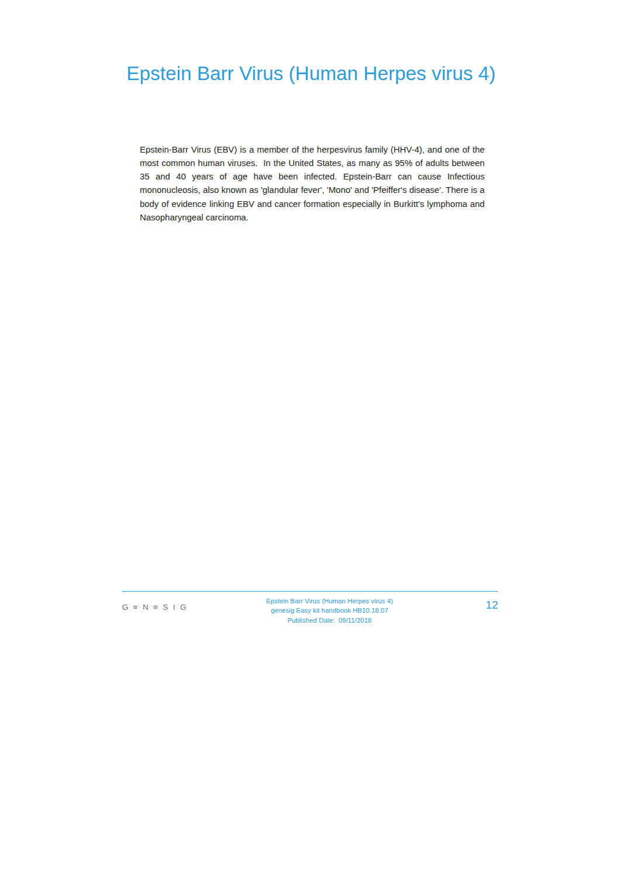Epstein Barr Virus (Human Herpes virus 4)
Epstein-Barr Virus (EBV) is a member of the herpesvirus family (HHV-4), and one of the most common human viruses. In the United States, as many as 95% of adults between 35 and 40 years of age have been infected. Epstein-Barr can cause Infectious mononucleosis, also known as 'glandular fever', 'Mono' and 'Pfeiffer's disease'. There is a body of evidence linking EBV and cancer formation especially in Burkitt's lymphoma and Nasopharyngeal carcinoma.
G ≡ N ≡ S I G
Epstein Barr Virus (Human Herpes virus 4)
genesig Easy kit handbook HB10.18.07
Published Date: 09/11/2018
12